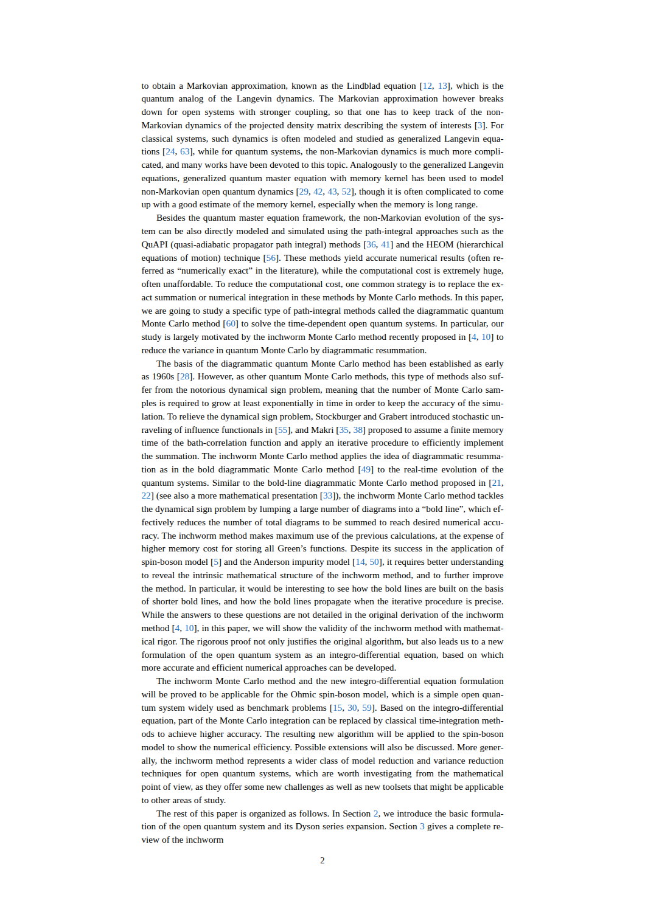to obtain a Markovian approximation, known as the Lindblad equation [12, 13], which is the quantum analog of the Langevin dynamics. The Markovian approximation however breaks down for open systems with stronger coupling, so that one has to keep track of the non-Markovian dynamics of the projected density matrix describing the system of interests [3]. For classical systems, such dynamics is often modeled and studied as generalized Langevin equations [24, 63], while for quantum systems, the non-Markovian dynamics is much more complicated, and many works have been devoted to this topic. Analogously to the generalized Langevin equations, generalized quantum master equation with memory kernel has been used to model non-Markovian open quantum dynamics [29, 42, 43, 52], though it is often complicated to come up with a good estimate of the memory kernel, especially when the memory is long range.
Besides the quantum master equation framework, the non-Markovian evolution of the system can be also directly modeled and simulated using the path-integral approaches such as the QuAPI (quasi-adiabatic propagator path integral) methods [36, 41] and the HEOM (hierarchical equations of motion) technique [56]. These methods yield accurate numerical results (often referred as “numerically exact” in the literature), while the computational cost is extremely huge, often unaffordable. To reduce the computational cost, one common strategy is to replace the exact summation or numerical integration in these methods by Monte Carlo methods. In this paper, we are going to study a specific type of path-integral methods called the diagrammatic quantum Monte Carlo method [60] to solve the time-dependent open quantum systems. In particular, our study is largely motivated by the inchworm Monte Carlo method recently proposed in [4, 10] to reduce the variance in quantum Monte Carlo by diagrammatic resummation.
The basis of the diagrammatic quantum Monte Carlo method has been established as early as 1960s [28]. However, as other quantum Monte Carlo methods, this type of methods also suffer from the notorious dynamical sign problem, meaning that the number of Monte Carlo samples is required to grow at least exponentially in time in order to keep the accuracy of the simulation. To relieve the dynamical sign problem, Stockburger and Grabert introduced stochastic unraveling of influence functionals in [55], and Makri [35, 38] proposed to assume a finite memory time of the bath-correlation function and apply an iterative procedure to efficiently implement the summation. The inchworm Monte Carlo method applies the idea of diagrammatic resummation as in the bold diagrammatic Monte Carlo method [49] to the real-time evolution of the quantum systems. Similar to the bold-line diagrammatic Monte Carlo method proposed in [21, 22] (see also a more mathematical presentation [33]), the inchworm Monte Carlo method tackles the dynamical sign problem by lumping a large number of diagrams into a “bold line”, which effectively reduces the number of total diagrams to be summed to reach desired numerical accuracy. The inchworm method makes maximum use of the previous calculations, at the expense of higher memory cost for storing all Green’s functions. Despite its success in the application of spin-boson model [5] and the Anderson impurity model [14, 50], it requires better understanding to reveal the intrinsic mathematical structure of the inchworm method, and to further improve the method. In particular, it would be interesting to see how the bold lines are built on the basis of shorter bold lines, and how the bold lines propagate when the iterative procedure is precise. While the answers to these questions are not detailed in the original derivation of the inchworm method [4, 10], in this paper, we will show the validity of the inchworm method with mathematical rigor. The rigorous proof not only justifies the original algorithm, but also leads us to a new formulation of the open quantum system as an integro-differential equation, based on which more accurate and efficient numerical approaches can be developed.
The inchworm Monte Carlo method and the new integro-differential equation formulation will be proved to be applicable for the Ohmic spin-boson model, which is a simple open quantum system widely used as benchmark problems [15, 30, 59]. Based on the integro-differential equation, part of the Monte Carlo integration can be replaced by classical time-integration methods to achieve higher accuracy. The resulting new algorithm will be applied to the spin-boson model to show the numerical efficiency. Possible extensions will also be discussed. More generally, the inchworm method represents a wider class of model reduction and variance reduction techniques for open quantum systems, which are worth investigating from the mathematical point of view, as they offer some new challenges as well as new toolsets that might be applicable to other areas of study.
The rest of this paper is organized as follows. In Section 2, we introduce the basic formulation of the open quantum system and its Dyson series expansion. Section 3 gives a complete review of the inchworm
2